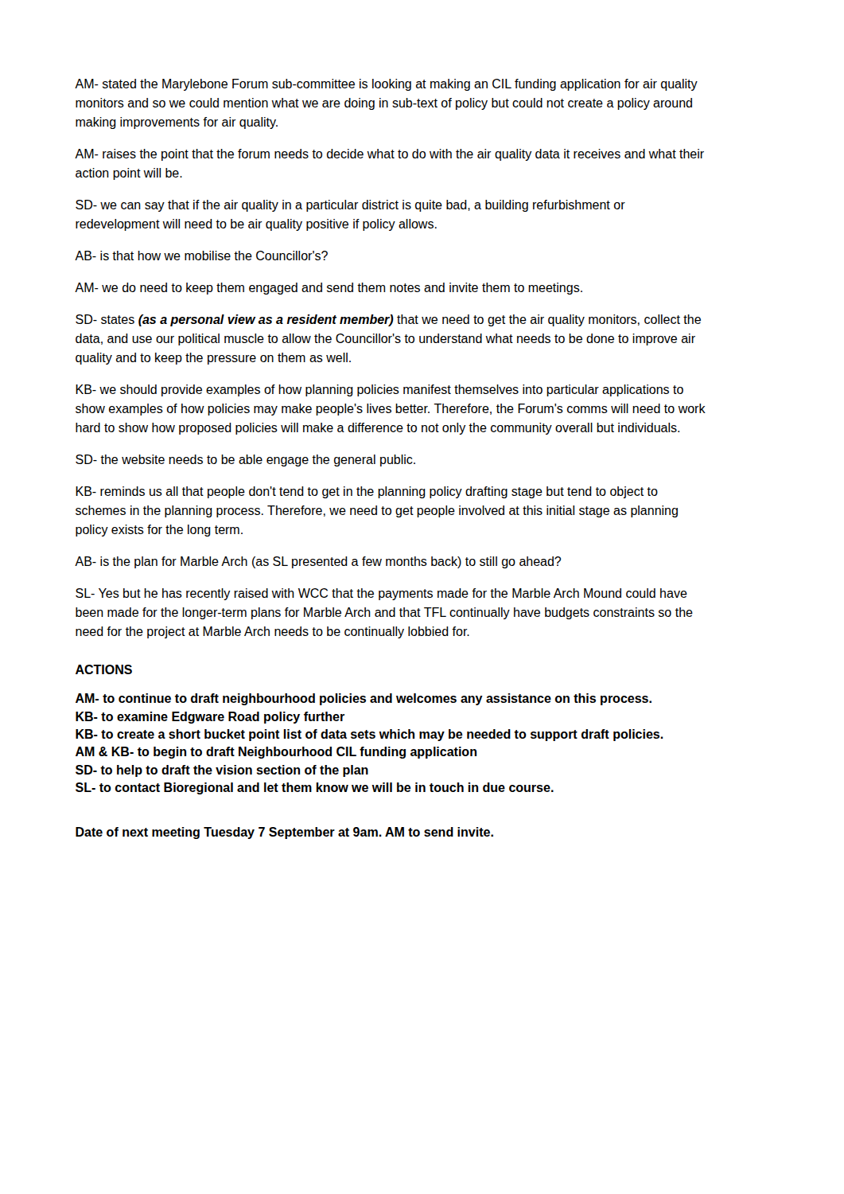AM- stated the Marylebone Forum sub-committee is looking at making an CIL funding application for air quality monitors and so we could mention what we are doing in sub-text of policy but could not create a policy around making improvements for air quality.
AM- raises the point that the forum needs to decide what to do with the air quality data it receives and what their action point will be.
SD- we can say that if the air quality in a particular district is quite bad, a building refurbishment or redevelopment will need to be air quality positive if policy allows.
AB- is that how we mobilise the Councillor's?
AM- we do need to keep them engaged and send them notes and invite them to meetings.
SD- states (as a personal view as a resident member) that we need to get the air quality monitors, collect the data, and use our political muscle to allow the Councillor's to understand what needs to be done to improve air quality and to keep the pressure on them as well.
KB- we should provide examples of how planning policies manifest themselves into particular applications to show examples of how policies may make people's lives better. Therefore, the Forum's comms will need to work hard to show how proposed policies will make a difference to not only the community overall but individuals.
SD- the website needs to be able engage the general public.
KB- reminds us all that people don't tend to get in the planning policy drafting stage but tend to object to schemes in the planning process. Therefore, we need to get people involved at this initial stage as planning policy exists for the long term.
AB- is the plan for Marble Arch (as SL presented a few months back) to still go ahead?
SL- Yes but he has recently raised with WCC that the payments made for the Marble Arch Mound could have been made for the longer-term plans for Marble Arch and that TFL continually have budgets constraints so the need for the project at Marble Arch needs to be continually lobbied for.
ACTIONS
AM- to continue to draft neighbourhood policies and welcomes any assistance on this process.
KB- to examine Edgware Road policy further
KB- to create a short bucket point list of data sets which may be needed to support draft policies.
AM & KB- to begin to draft Neighbourhood CIL funding application
SD- to help to draft the vision section of the plan
SL- to contact Bioregional and let them know we will be in touch in due course.
Date of next meeting Tuesday 7 September at 9am. AM to send invite.